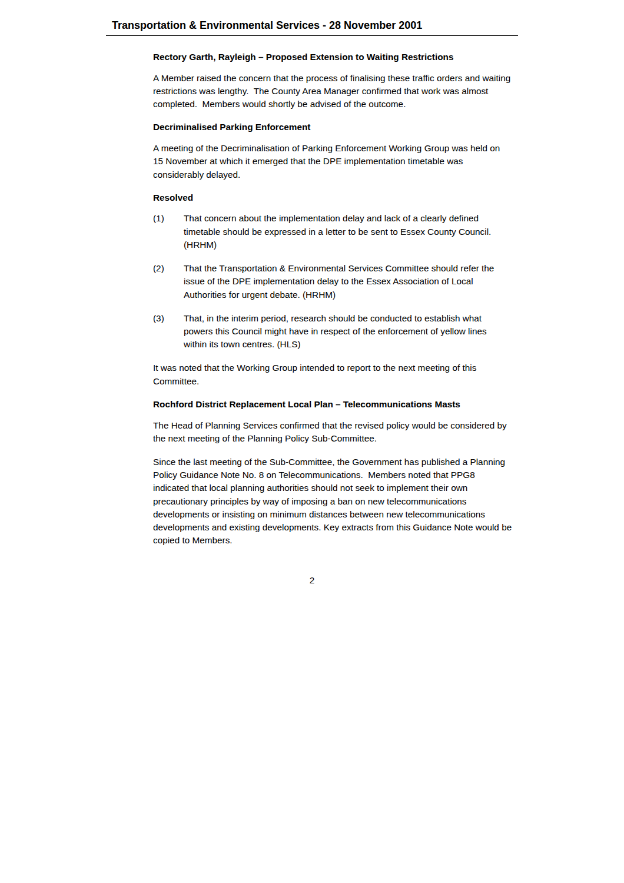Transportation & Environmental Services - 28 November 2001
Rectory Garth, Rayleigh – Proposed Extension to Waiting Restrictions
A Member raised the concern that the process of finalising these traffic orders and waiting restrictions was lengthy. The County Area Manager confirmed that work was almost completed. Members would shortly be advised of the outcome.
Decriminalised Parking Enforcement
A meeting of the Decriminalisation of Parking Enforcement Working Group was held on 15 November at which it emerged that the DPE implementation timetable was considerably delayed.
Resolved
(1) That concern about the implementation delay and lack of a clearly defined timetable should be expressed in a letter to be sent to Essex County Council. (HRHM)
(2) That the Transportation & Environmental Services Committee should refer the issue of the DPE implementation delay to the Essex Association of Local Authorities for urgent debate. (HRHM)
(3) That, in the interim period, research should be conducted to establish what powers this Council might have in respect of the enforcement of yellow lines within its town centres. (HLS)
It was noted that the Working Group intended to report to the next meeting of this Committee.
Rochford District Replacement Local Plan – Telecommunications Masts
The Head of Planning Services confirmed that the revised policy would be considered by the next meeting of the Planning Policy Sub-Committee.
Since the last meeting of the Sub-Committee, the Government has published a Planning Policy Guidance Note No. 8 on Telecommunications. Members noted that PPG8 indicated that local planning authorities should not seek to implement their own precautionary principles by way of imposing a ban on new telecommunications developments or insisting on minimum distances between new telecommunications developments and existing developments. Key extracts from this Guidance Note would be copied to Members.
2